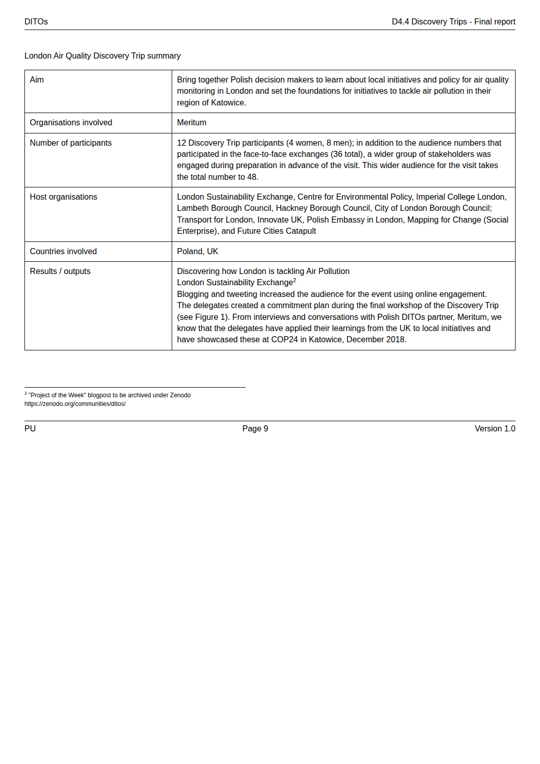DITOs
D4.4 Discovery Trips - Final report
London Air Quality Discovery Trip summary
| Aim | Bring together Polish decision makers to learn about local initiatives and policy for air quality monitoring in London and set the foundations for initiatives to tackle air pollution in their region of Katowice. |
| Organisations involved | Meritum |
| Number of participants | 12 Discovery Trip participants (4 women, 8 men); in addition to the audience numbers that participated in the face-to-face exchanges (36 total), a wider group of stakeholders was engaged during preparation in advance of the visit. This wider audience for the visit takes the total number to 48. |
| Host organisations | London Sustainability Exchange, Centre for Environmental Policy, Imperial College London, Lambeth Borough Council, Hackney Borough Council, City of London Borough Council; Transport for London, Innovate UK, Polish Embassy in London, Mapping for Change (Social Enterprise), and Future Cities Catapult |
| Countries involved | Poland, UK |
| Results / outputs | Discovering how London is tackling Air Pollution London Sustainability Exchange 2 Blogging and tweeting increased the audience for the event using online engagement. The delegates created a commitment plan during the final workshop of the Discovery Trip (see Figure 1). From interviews and conversations with Polish DITOs partner, Meritum, we know that the delegates have applied their learnings from the UK to local initiatives and have showcased these at COP24 in Katowice, December 2018. |
2 "Project of the Week" blogpost to be archived under Zenodo https://zenodo.org/communities/ditos/
PU
Page 9
Version 1.0